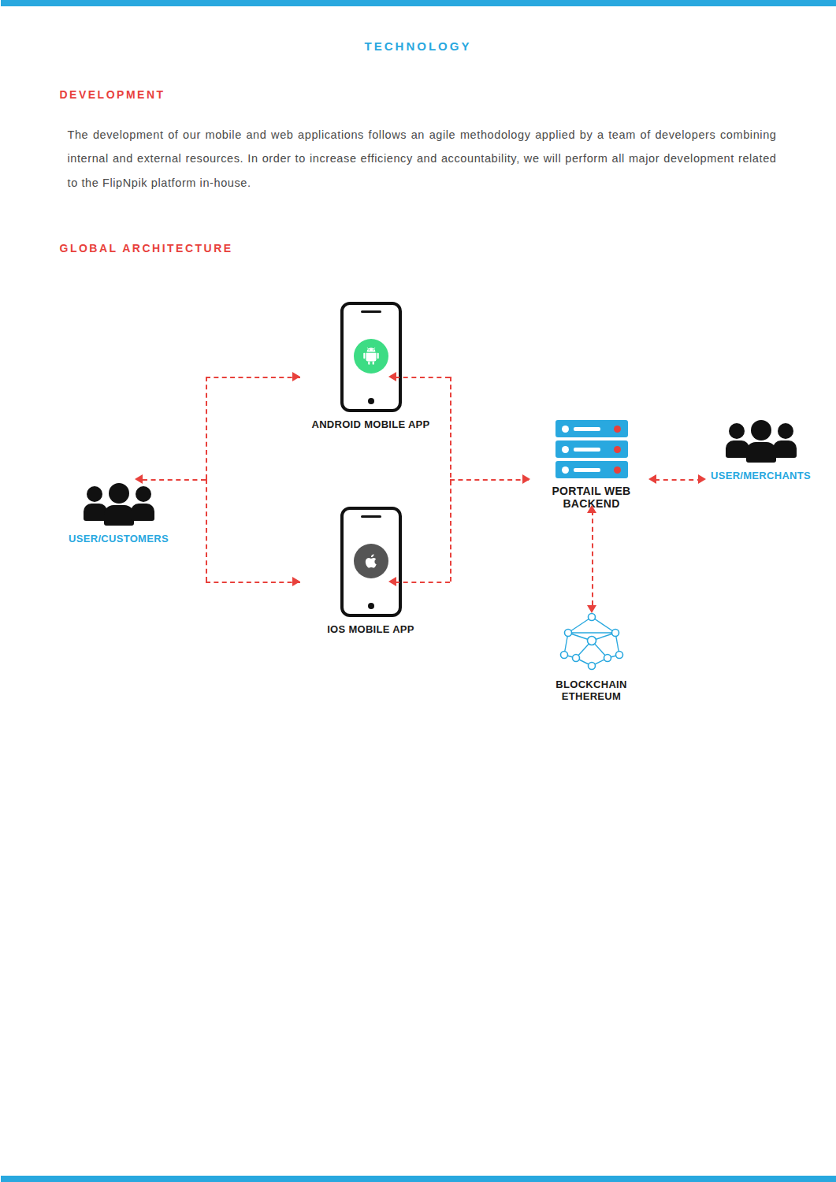Technology
Development
The development of our mobile and web applications follows an agile methodology applied by a team of developers combining internal and external resources. In order to increase efficiency and accountability, we will perform all major development related to the FlipNpik platform in-house.
Global Architecture
USER/CUSTOMERS
ANDROID MOBILE APP
IOS MOBILE APP
PORTAIL WEB BACKEND
USER/MERCHANTS
BLOCKCHAIN
ETHEREUM